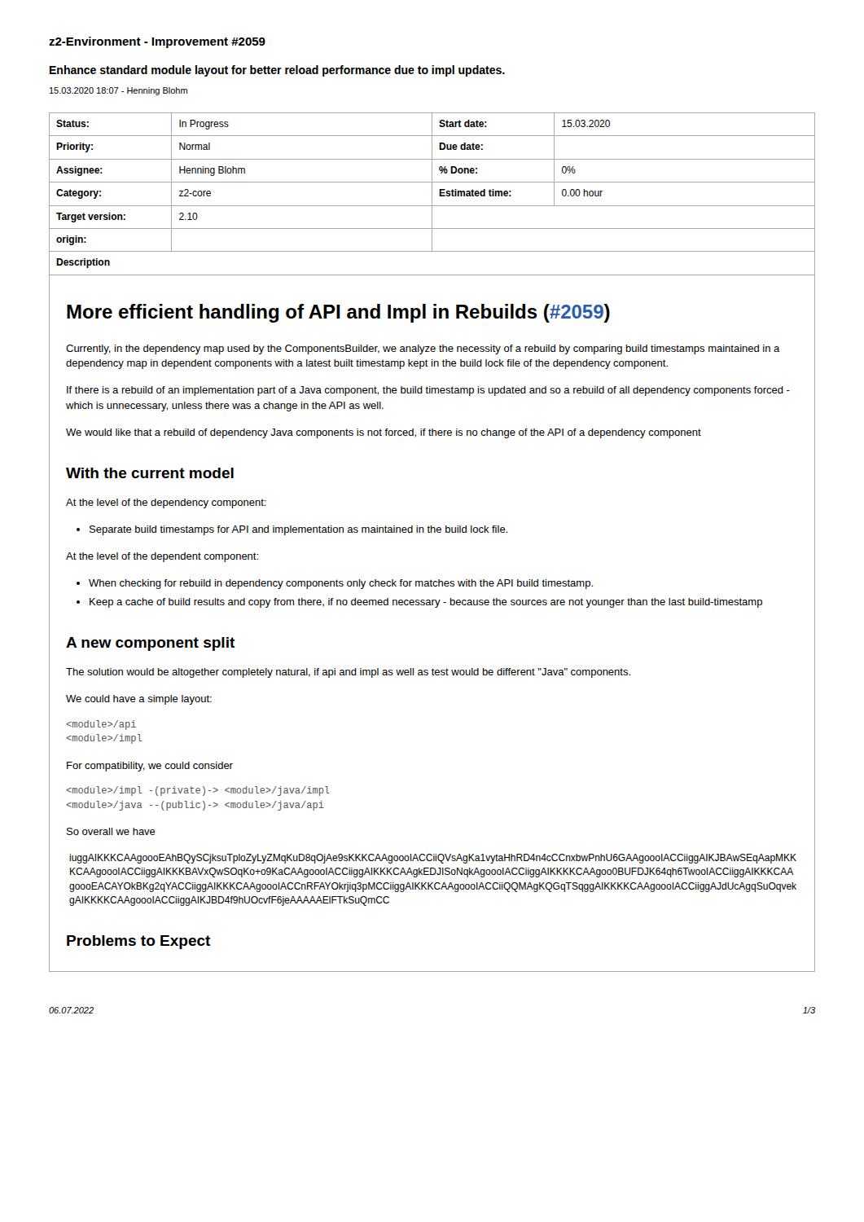z2-Environment - Improvement #2059
Enhance standard module layout for better reload performance due to impl updates.
15.03.2020 18:07 - Henning Blohm
| Status: | In Progress | Start date: | 15.03.2020 |
| Priority: | Normal | Due date: | |
| Assignee: | Henning Blohm | % Done: | 0% |
| Category: | z2-core | Estimated time: | 0.00 hour |
| Target version: | 2.10 | |
| origin: | | |
Description
More efficient handling of API and Impl in Rebuilds (#2059)
Currently, in the dependency map used by the ComponentsBuilder, we analyze the necessity of a rebuild by comparing build timestamps maintained in a dependency map in dependent components with a latest built timestamp kept in the build lock file of the dependency component.
If there is a rebuild of an implementation part of a Java component, the build timestamp is updated and so a rebuild of all dependency components forced - which is unnecessary, unless there was a change in the API as well.
We would like that a rebuild of dependency Java components is not forced, if there is no change of the API of a dependency component
With the current model
At the level of the dependency component:
Separate build timestamps for API and implementation as maintained in the build lock file.
At the level of the dependent component:
When checking for rebuild in dependency components only check for matches with the API build timestamp.
Keep a cache of build results and copy from there, if no deemed necessary - because the sources are not younger than the last build-timestamp
A new component split
The solution would be altogether completely natural, if api and impl as well as test would be different "Java" components.
We could have a simple layout:
<module>/api
<module>/impl
For compatibility, we could consider
<module>/impl -(private)-> <module>/java/impl
<module>/java --(public)-> <module>/java/api
So overall we have
iuggAIKKKCAAgoooEAhBQySCjksuTploZyLyZMqKuD8qOjAe9sKKKCAAgoooIACCiiQVsAgKa1vytaHhRD4n4cCCnxbwPnhU6GAAgoooIACCiiggAIKJBAwSEqAapMKKKCAAgoooIACCiiggAIKKKBAVxQwSOqKo+o9KaCAAgoooIACCiiggAIKKKCAAgkEDJISoNqkAgoooIACCiiggAIKKKKCAAgoo0BUFDJK64qh6TwooIACCiiggAIKKKCAAgoooEACAYOkBKg2qYACCiiggAIKKKCAAgoooIACCnRFAYOkrjiq3pMCCiiggAIKKKCAAgoooIACCiiQQMAgKQGqTSqggAIKKKKCAAgoooIACCiiggAJdUcAgqSuOqvekgAIKKKKCAAgoooIACCiiggAIKJBD4f9hUOcvfF6jeAAAAAElFTkSuQmCC
Problems to Expect
06.07.2022 1/3